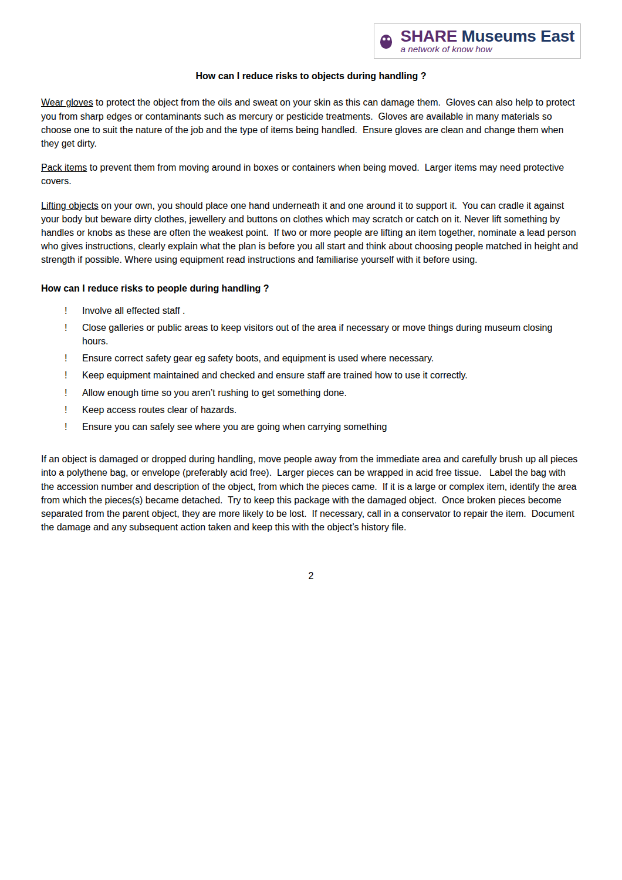SHARE Museums East
a network of know how
How can I reduce risks to objects during handling ?
Wear gloves to protect the object from the oils and sweat on your skin as this can damage them. Gloves can also help to protect you from sharp edges or contaminants such as mercury or pesticide treatments. Gloves are available in many materials so choose one to suit the nature of the job and the type of items being handled. Ensure gloves are clean and change them when they get dirty.
Pack items to prevent them from moving around in boxes or containers when being moved. Larger items may need protective covers.
Lifting objects on your own, you should place one hand underneath it and one around it to support it. You can cradle it against your body but beware dirty clothes, jewellery and buttons on clothes which may scratch or catch on it. Never lift something by handles or knobs as these are often the weakest point. If two or more people are lifting an item together, nominate a lead person who gives instructions, clearly explain what the plan is before you all start and think about choosing people matched in height and strength if possible. Where using equipment read instructions and familiarise yourself with it before using.
How can I reduce risks to people during handling ?
Involve all effected staff .
Close galleries or public areas to keep visitors out of the area if necessary or move things during museum closing hours.
Ensure correct safety gear eg safety boots, and equipment is used where necessary.
Keep equipment maintained and checked and ensure staff are trained how to use it correctly.
Allow enough time so you aren’t rushing to get something done.
Keep access routes clear of hazards.
Ensure you can safely see where you are going when carrying something
If an object is damaged or dropped during handling, move people away from the immediate area and carefully brush up all pieces into a polythene bag, or envelope (preferably acid free). Larger pieces can be wrapped in acid free tissue. Label the bag with the accession number and description of the object, from which the pieces came. If it is a large or complex item, identify the area from which the pieces(s) became detached. Try to keep this package with the damaged object. Once broken pieces become separated from the parent object, they are more likely to be lost. If necessary, call in a conservator to repair the item. Document the damage and any subsequent action taken and keep this with the object’s history file.
2